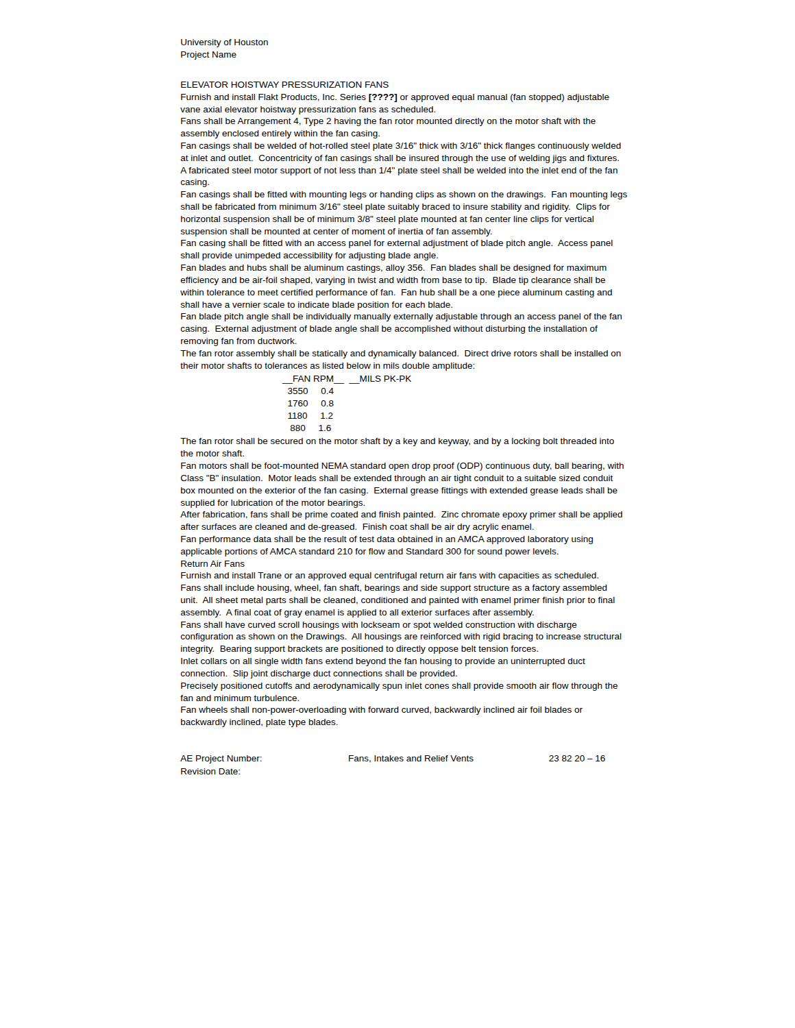University of Houston
Project Name
ELEVATOR HOISTWAY PRESSURIZATION FANS
Furnish and install Flakt Products, Inc. Series [????] or approved equal manual (fan stopped) adjustable vane axial elevator hoistway pressurization fans as scheduled.
Fans shall be Arrangement 4, Type 2 having the fan rotor mounted directly on the motor shaft with the assembly enclosed entirely within the fan casing.
Fan casings shall be welded of hot-rolled steel plate 3/16" thick with 3/16" thick flanges continuously welded at inlet and outlet. Concentricity of fan casings shall be insured through the use of welding jigs and fixtures. A fabricated steel motor support of not less than 1/4" plate steel shall be welded into the inlet end of the fan casing.
Fan casings shall be fitted with mounting legs or handing clips as shown on the drawings. Fan mounting legs shall be fabricated from minimum 3/16" steel plate suitably braced to insure stability and rigidity. Clips for horizontal suspension shall be of minimum 3/8" steel plate mounted at fan center line clips for vertical suspension shall be mounted at center of moment of inertia of fan assembly.
Fan casing shall be fitted with an access panel for external adjustment of blade pitch angle. Access panel shall provide unimpeded accessibility for adjusting blade angle.
Fan blades and hubs shall be aluminum castings, alloy 356. Fan blades shall be designed for maximum efficiency and be air-foil shaped, varying in twist and width from base to tip. Blade tip clearance shall be within tolerance to meet certified performance of fan. Fan hub shall be a one piece aluminum casting and shall have a vernier scale to indicate blade position for each blade.
Fan blade pitch angle shall be individually manually externally adjustable through an access panel of the fan casing. External adjustment of blade angle shall be accomplished without disturbing the installation of removing fan from ductwork.
The fan rotor assembly shall be statically and dynamically balanced. Direct drive rotors shall be installed on their motor shafts to tolerances as listed below in mils double amplitude:
__FAN RPM__ __MILS PK-PK
3550 0.4
1760 0.8
1180 1.2
880 1.6
The fan rotor shall be secured on the motor shaft by a key and keyway, and by a locking bolt threaded into the motor shaft.
Fan motors shall be foot-mounted NEMA standard open drop proof (ODP) continuous duty, ball bearing, with Class "B" insulation. Motor leads shall be extended through an air tight conduit to a suitable sized conduit box mounted on the exterior of the fan casing. External grease fittings with extended grease leads shall be supplied for lubrication of the motor bearings.
After fabrication, fans shall be prime coated and finish painted. Zinc chromate epoxy primer shall be applied after surfaces are cleaned and de-greased. Finish coat shall be air dry acrylic enamel.
Fan performance data shall be the result of test data obtained in an AMCA approved laboratory using applicable portions of AMCA standard 210 for flow and Standard 300 for sound power levels.
Return Air Fans
Furnish and install Trane or an approved equal centrifugal return air fans with capacities as scheduled.
Fans shall include housing, wheel, fan shaft, bearings and side support structure as a factory assembled unit. All sheet metal parts shall be cleaned, conditioned and painted with enamel primer finish prior to final assembly. A final coat of gray enamel is applied to all exterior surfaces after assembly.
Fans shall have curved scroll housings with lockseam or spot welded construction with discharge configuration as shown on the Drawings. All housings are reinforced with rigid bracing to increase structural integrity. Bearing support brackets are positioned to directly oppose belt tension forces.
Inlet collars on all single width fans extend beyond the fan housing to provide an uninterrupted duct connection. Slip joint discharge duct connections shall be provided.
Precisely positioned cutoffs and aerodynamically spun inlet cones shall provide smooth air flow through the fan and minimum turbulence.
Fan wheels shall non-power-overloading with forward curved, backwardly inclined air foil blades or backwardly inclined, plate type blades.
AE Project Number:
Revision Date:
Fans, Intakes and Relief Vents
23 82 20 – 16